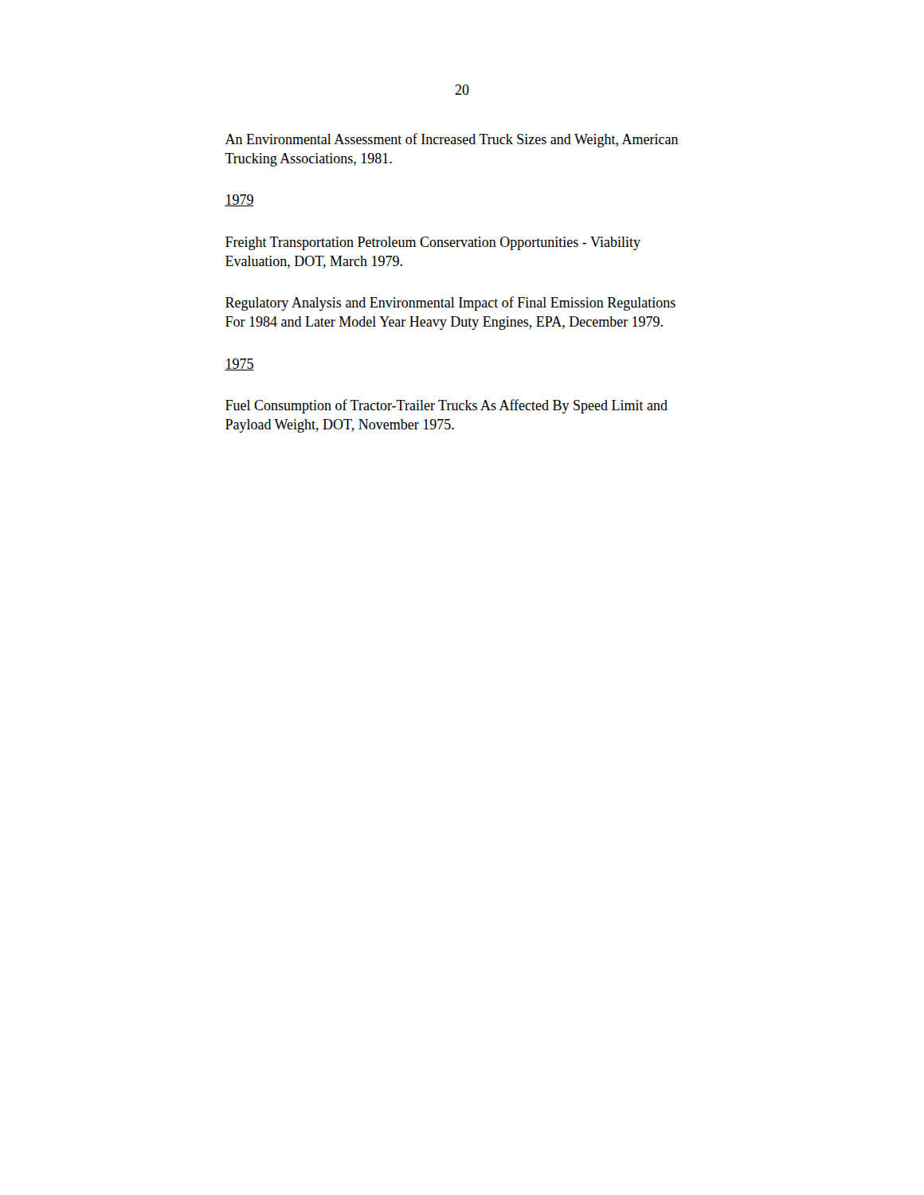20
An Environmental Assessment of Increased Truck Sizes and Weight, American Trucking Associations, 1981.
1979
Freight Transportation Petroleum Conservation Opportunities - Viability Evaluation, DOT, March 1979.
Regulatory Analysis and Environmental Impact of Final Emission Regulations For 1984 and Later Model Year Heavy Duty Engines, EPA, December 1979.
1975
Fuel Consumption of Tractor-Trailer Trucks As Affected By Speed Limit and Payload Weight, DOT, November 1975.